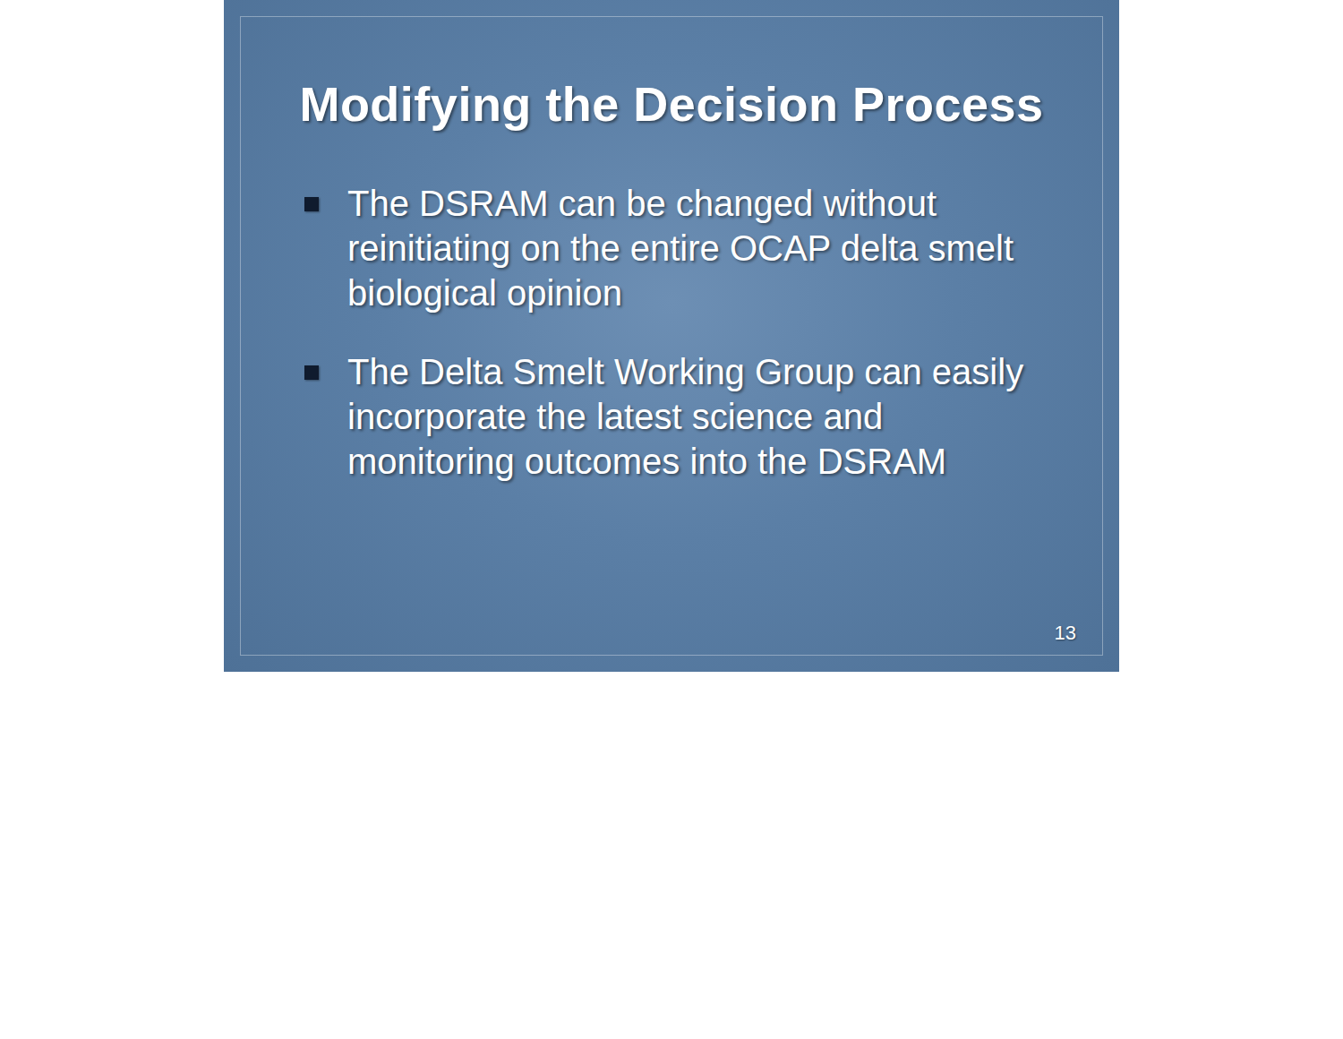Modifying the Decision Process
The DSRAM can be changed without reinitiating on the entire OCAP delta smelt biological opinion
The Delta Smelt Working Group can easily incorporate the latest science and monitoring outcomes into the DSRAM
13